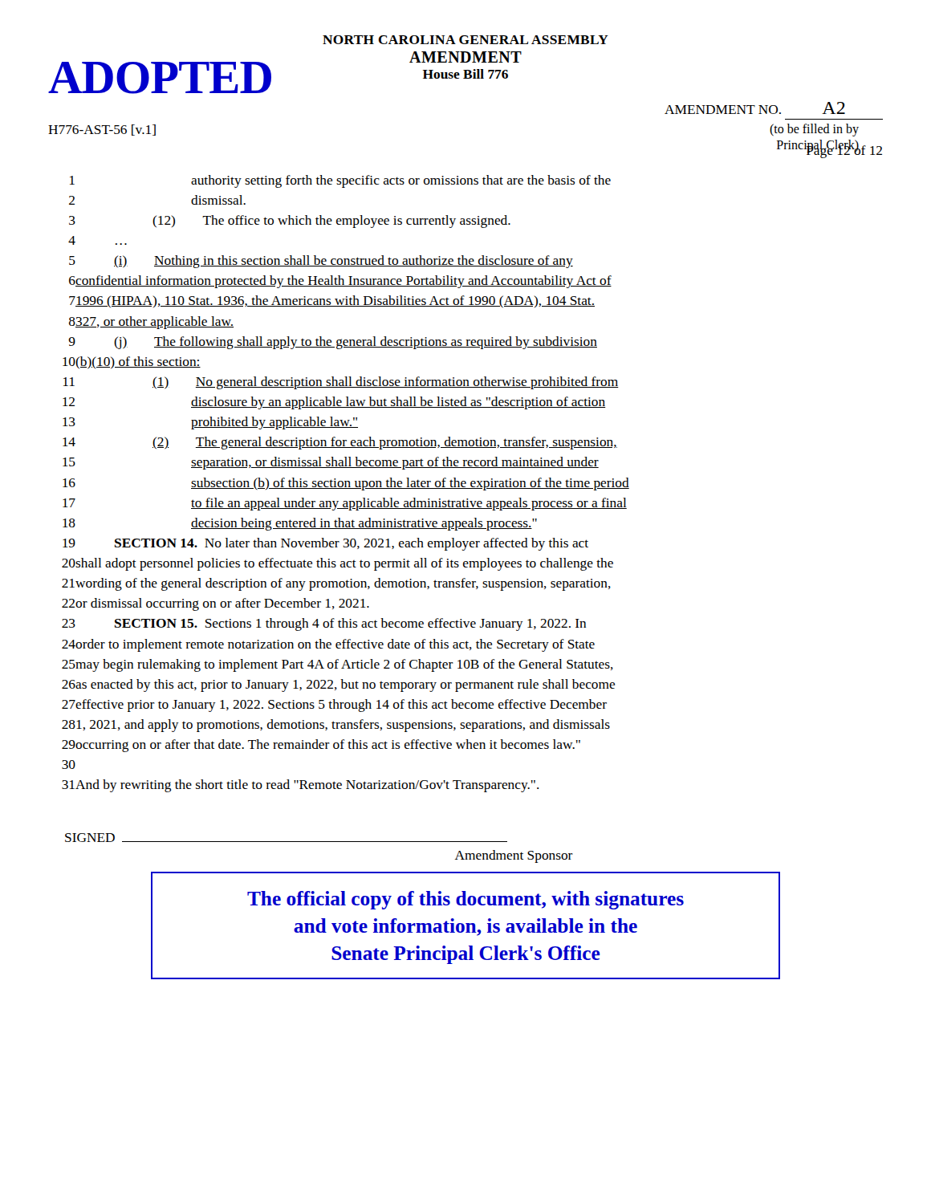ADOPTED
NORTH CAROLINA GENERAL ASSEMBLY
AMENDMENT
House Bill 776
AMENDMENT NO. A2
(to be filled in by
Principal Clerk)
H776-AST-56 [v.1]
Page 12 of 12
| 1 | authority setting forth the specific acts or omissions that are the basis of the |
| 2 | dismissal. |
| 3 | (12) The office to which the employee is currently assigned. |
| 4 | … |
| 5 | (i) Nothing in this section shall be construed to authorize the disclosure of any |
| 6 | confidential information protected by the Health Insurance Portability and Accountability Act of |
| 7 | 1996 (HIPAA), 110 Stat. 1936, the Americans with Disabilities Act of 1990 (ADA), 104 Stat. |
| 8 | 327, or other applicable law. |
| 9 | (j) The following shall apply to the general descriptions as required by subdivision |
| 10 | (b)(10) of this section: |
| 11 | (1) No general description shall disclose information otherwise prohibited from |
| 12 | disclosure by an applicable law but shall be listed as "description of action |
| 13 | prohibited by applicable law." |
| 14 | (2) The general description for each promotion, demotion, transfer, suspension, |
| 15 | separation, or dismissal shall become part of the record maintained under |
| 16 | subsection (b) of this section upon the later of the expiration of the time period |
| 17 | to file an appeal under any applicable administrative appeals process or a final |
| 18 | decision being entered in that administrative appeals process. " |
| 19 | SECTION 14. No later than November 30, 2021, each employer affected by this act |
| 20 | shall adopt personnel policies to effectuate this act to permit all of its employees to challenge the |
| 21 | wording of the general description of any promotion, demotion, transfer, suspension, separation, |
| 22 | or dismissal occurring on or after December 1, 2021. |
| 23 | SECTION 15. Sections 1 through 4 of this act become effective January 1, 2022. In |
| 24 | order to implement remote notarization on the effective date of this act, the Secretary of State |
| 25 | may begin rulemaking to implement Part 4A of Article 2 of Chapter 10B of the General Statutes, |
| 26 | as enacted by this act, prior to January 1, 2022, but no temporary or permanent rule shall become |
| 27 | effective prior to January 1, 2022. Sections 5 through 14 of this act become effective December |
| 28 | 1, 2021, and apply to promotions, demotions, transfers, suspensions, separations, and dismissals |
| 29 | occurring on or after that date. The remainder of this act is effective when it becomes law." |
| 30 | |
| 31 | And by rewriting the short title to read "Remote Notarization/Gov't Transparency.". |
SIGNED
Amendment Sponsor
The official copy of this document, with signatures
and vote information, is available in the
Senate Principal Clerk's Office